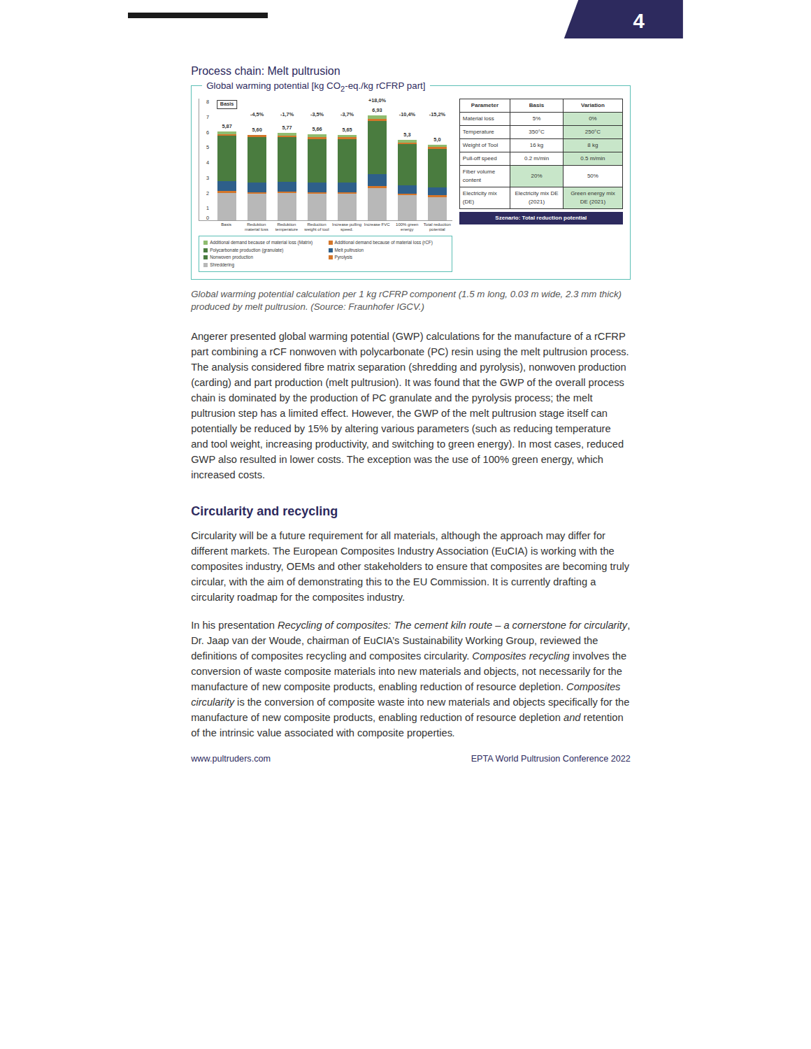4
Process chain: Melt pultrusion
Global warming potential [kg CO2-eq./kg rCFRP part]
8 7 6 5 4 3 2 1 0
Basis
5,87
-4,5%
5,60
-1,7%
5,77
-3,5%
5,66
-3,7%
5,65
+18,0%
6,93
-10,4%
5,3
-15,2%
5,0
Basis
Reduktion material loss
Reduktion temperature
Reduction weight of tool
Increase pulling speed.
Increase FVC
100% green energy
Total reduction potential
Additional demand because of material loss (Matrix)
Additional demand because of material loss (rCF)
Polycarbonate production (granulate)
Melt pultrusion
Nonwoven production
Pyrolysis
Shreddering
| Parameter | Basis | Variation |
| --- | --- | --- |
| Material loss | 5% | 0% |
| Temperature | 350°C | 250°C |
| Weight of Tool | 16 kg | 8 kg |
| Pull-off speed | 0.2 m/min | 0.5 m/min |
| Fiber volume content | 20% | 50% |
| Electricity mix (DE) | Electricity mix DE (2021) | Green energy mix DE (2021) |
Szenario: Total reduction potential
Global warming potential calculation per 1 kg rCFRP component (1.5 m long, 0.03 m wide, 2.3 mm thick) produced by melt pultrusion. (Source: Fraunhofer IGCV.)
Angerer presented global warming potential (GWP) calculations for the manufacture of a rCFRP part combining a rCF nonwoven with polycarbonate (PC) resin using the melt pultrusion process. The analysis considered fibre matrix separation (shredding and pyrolysis), nonwoven production (carding) and part production (melt pultrusion). It was found that the GWP of the overall process chain is dominated by the production of PC granulate and the pyrolysis process; the melt pultrusion step has a limited effect. However, the GWP of the melt pultrusion stage itself can potentially be reduced by 15% by altering various parameters (such as reducing temperature and tool weight, increasing productivity, and switching to green energy). In most cases, reduced GWP also resulted in lower costs. The exception was the use of 100% green energy, which increased costs.
Circularity and recycling
Circularity will be a future requirement for all materials, although the approach may differ for different markets. The European Composites Industry Association (EuCIA) is working with the composites industry, OEMs and other stakeholders to ensure that composites are becoming truly circular, with the aim of demonstrating this to the EU Commission. It is currently drafting a circularity roadmap for the composites industry.
In his presentation Recycling of composites: The cement kiln route – a cornerstone for circularity, Dr. Jaap van der Woude, chairman of EuCIA’s Sustainability Working Group, reviewed the definitions of composites recycling and composites circularity. Composites recycling involves the conversion of waste composite materials into new materials and objects, not necessarily for the manufacture of new composite products, enabling reduction of resource depletion. Composites circularity is the conversion of composite waste into new materials and objects specifically for the manufacture of new composite products, enabling reduction of resource depletion and retention of the intrinsic value associated with composite properties.
www.pultruders.com EPTA World Pultrusion Conference 2022